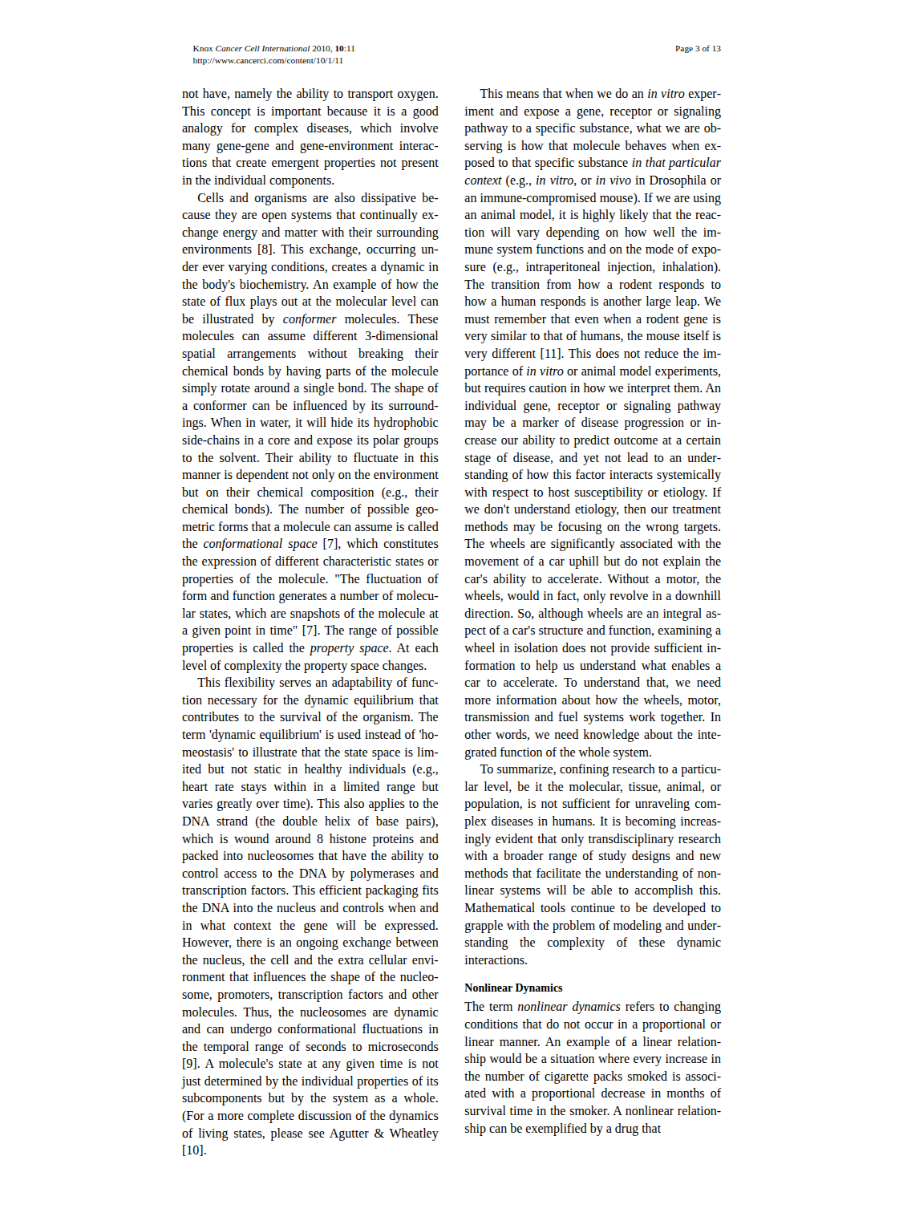Knox Cancer Cell International 2010, 10:11
http://www.cancerci.com/content/10/1/11
Page 3 of 13
not have, namely the ability to transport oxygen. This concept is important because it is a good analogy for complex diseases, which involve many gene-gene and gene-environment interactions that create emergent properties not present in the individual components.
Cells and organisms are also dissipative because they are open systems that continually exchange energy and matter with their surrounding environments [8]. This exchange, occurring under ever varying conditions, creates a dynamic in the body's biochemistry. An example of how the state of flux plays out at the molecular level can be illustrated by conformer molecules. These molecules can assume different 3-dimensional spatial arrangements without breaking their chemical bonds by having parts of the molecule simply rotate around a single bond. The shape of a conformer can be influenced by its surroundings. When in water, it will hide its hydrophobic side-chains in a core and expose its polar groups to the solvent. Their ability to fluctuate in this manner is dependent not only on the environment but on their chemical composition (e.g., their chemical bonds). The number of possible geometric forms that a molecule can assume is called the conformational space [7], which constitutes the expression of different characteristic states or properties of the molecule. "The fluctuation of form and function generates a number of molecular states, which are snapshots of the molecule at a given point in time" [7]. The range of possible properties is called the property space. At each level of complexity the property space changes.
This flexibility serves an adaptability of function necessary for the dynamic equilibrium that contributes to the survival of the organism. The term 'dynamic equilibrium' is used instead of 'homeostasis' to illustrate that the state space is limited but not static in healthy individuals (e.g., heart rate stays within in a limited range but varies greatly over time). This also applies to the DNA strand (the double helix of base pairs), which is wound around 8 histone proteins and packed into nucleosomes that have the ability to control access to the DNA by polymerases and transcription factors. This efficient packaging fits the DNA into the nucleus and controls when and in what context the gene will be expressed. However, there is an ongoing exchange between the nucleus, the cell and the extra cellular environment that influences the shape of the nucleosome, promoters, transcription factors and other molecules. Thus, the nucleosomes are dynamic and can undergo conformational fluctuations in the temporal range of seconds to microseconds [9]. A molecule's state at any given time is not just determined by the individual properties of its subcomponents but by the system as a whole. (For a more complete discussion of the dynamics of living states, please see Agutter & Wheatley [10].
This means that when we do an in vitro experiment and expose a gene, receptor or signaling pathway to a specific substance, what we are observing is how that molecule behaves when exposed to that specific substance in that particular context (e.g., in vitro, or in vivo in Drosophila or an immune-compromised mouse). If we are using an animal model, it is highly likely that the reaction will vary depending on how well the immune system functions and on the mode of exposure (e.g., intraperitoneal injection, inhalation). The transition from how a rodent responds to how a human responds is another large leap. We must remember that even when a rodent gene is very similar to that of humans, the mouse itself is very different [11]. This does not reduce the importance of in vitro or animal model experiments, but requires caution in how we interpret them. An individual gene, receptor or signaling pathway may be a marker of disease progression or increase our ability to predict outcome at a certain stage of disease, and yet not lead to an understanding of how this factor interacts systemically with respect to host susceptibility or etiology. If we don't understand etiology, then our treatment methods may be focusing on the wrong targets. The wheels are significantly associated with the movement of a car uphill but do not explain the car's ability to accelerate. Without a motor, the wheels, would in fact, only revolve in a downhill direction. So, although wheels are an integral aspect of a car's structure and function, examining a wheel in isolation does not provide sufficient information to help us understand what enables a car to accelerate. To understand that, we need more information about how the wheels, motor, transmission and fuel systems work together. In other words, we need knowledge about the integrated function of the whole system.
To summarize, confining research to a particular level, be it the molecular, tissue, animal, or population, is not sufficient for unraveling complex diseases in humans. It is becoming increasingly evident that only transdisciplinary research with a broader range of study designs and new methods that facilitate the understanding of nonlinear systems will be able to accomplish this. Mathematical tools continue to be developed to grapple with the problem of modeling and understanding the complexity of these dynamic interactions.
Nonlinear Dynamics
The term nonlinear dynamics refers to changing conditions that do not occur in a proportional or linear manner. An example of a linear relationship would be a situation where every increase in the number of cigarette packs smoked is associated with a proportional decrease in months of survival time in the smoker. A nonlinear relationship can be exemplified by a drug that